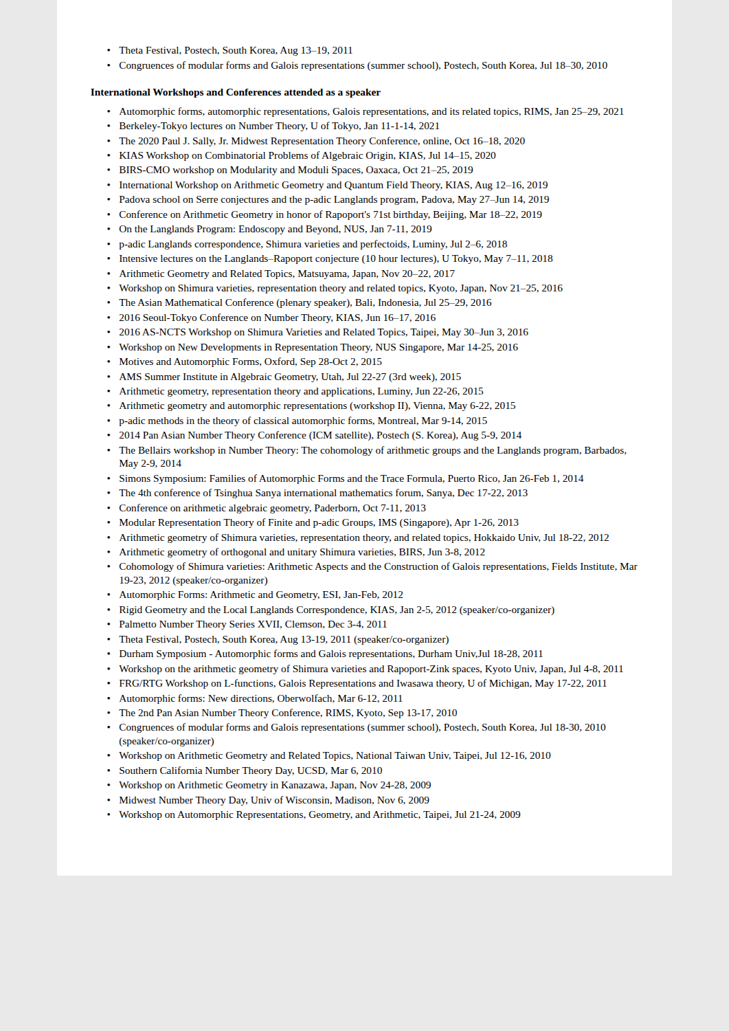Theta Festival, Postech, South Korea, Aug 13–19, 2011
Congruences of modular forms and Galois representations (summer school), Postech, South Korea, Jul 18–30, 2010
International Workshops and Conferences attended as a speaker
Automorphic forms, automorphic representations, Galois representations, and its related topics, RIMS, Jan 25–29, 2021
Berkeley-Tokyo lectures on Number Theory, U of Tokyo, Jan 11-1-14, 2021
The 2020 Paul J. Sally, Jr. Midwest Representation Theory Conference, online, Oct 16–18, 2020
KIAS Workshop on Combinatorial Problems of Algebraic Origin, KIAS, Jul 14–15, 2020
BIRS-CMO workshop on Modularity and Moduli Spaces, Oaxaca, Oct 21–25, 2019
International Workshop on Arithmetic Geometry and Quantum Field Theory, KIAS, Aug 12–16, 2019
Padova school on Serre conjectures and the p-adic Langlands program, Padova, May 27–Jun 14, 2019
Conference on Arithmetic Geometry in honor of Rapoport's 71st birthday, Beijing, Mar 18–22, 2019
On the Langlands Program: Endoscopy and Beyond, NUS, Jan 7-11, 2019
p-adic Langlands correspondence, Shimura varieties and perfectoids, Luminy, Jul 2–6, 2018
Intensive lectures on the Langlands–Rapoport conjecture (10 hour lectures), U Tokyo, May 7–11, 2018
Arithmetic Geometry and Related Topics, Matsuyama, Japan, Nov 20–22, 2017
Workshop on Shimura varieties, representation theory and related topics, Kyoto, Japan, Nov 21–25, 2016
The Asian Mathematical Conference (plenary speaker), Bali, Indonesia, Jul 25–29, 2016
2016 Seoul-Tokyo Conference on Number Theory, KIAS, Jun 16–17, 2016
2016 AS-NCTS Workshop on Shimura Varieties and Related Topics, Taipei, May 30–Jun 3, 2016
Workshop on New Developments in Representation Theory, NUS Singapore, Mar 14-25, 2016
Motives and Automorphic Forms, Oxford, Sep 28-Oct 2, 2015
AMS Summer Institute in Algebraic Geometry, Utah, Jul 22-27 (3rd week), 2015
Arithmetic geometry, representation theory and applications, Luminy, Jun 22-26, 2015
Arithmetic geometry and automorphic representations (workshop II), Vienna, May 6-22, 2015
p-adic methods in the theory of classical automorphic forms, Montreal, Mar 9-14, 2015
2014 Pan Asian Number Theory Conference (ICM satellite), Postech (S. Korea), Aug 5-9, 2014
The Bellairs workshop in Number Theory: The cohomology of arithmetic groups and the Langlands program, Barbados, May 2-9, 2014
Simons Symposium: Families of Automorphic Forms and the Trace Formula, Puerto Rico, Jan 26-Feb 1, 2014
The 4th conference of Tsinghua Sanya international mathematics forum, Sanya, Dec 17-22, 2013
Conference on arithmetic algebraic geometry, Paderborn, Oct 7-11, 2013
Modular Representation Theory of Finite and p-adic Groups, IMS (Singapore), Apr 1-26, 2013
Arithmetic geometry of Shimura varieties, representation theory, and related topics, Hokkaido Univ, Jul 18-22, 2012
Arithmetic geometry of orthogonal and unitary Shimura varieties, BIRS, Jun 3-8, 2012
Cohomology of Shimura varieties: Arithmetic Aspects and the Construction of Galois representations, Fields Institute, Mar 19-23, 2012 (speaker/co-organizer)
Automorphic Forms: Arithmetic and Geometry, ESI, Jan-Feb, 2012
Rigid Geometry and the Local Langlands Correspondence, KIAS, Jan 2-5, 2012 (speaker/co-organizer)
Palmetto Number Theory Series XVII, Clemson, Dec 3-4, 2011
Theta Festival, Postech, South Korea, Aug 13-19, 2011 (speaker/co-organizer)
Durham Symposium - Automorphic forms and Galois representations, Durham Univ,Jul 18-28, 2011
Workshop on the arithmetic geometry of Shimura varieties and Rapoport-Zink spaces, Kyoto Univ, Japan, Jul 4-8, 2011
FRG/RTG Workshop on L-functions, Galois Representations and Iwasawa theory, U of Michigan, May 17-22, 2011
Automorphic forms: New directions, Oberwolfach, Mar 6-12, 2011
The 2nd Pan Asian Number Theory Conference, RIMS, Kyoto, Sep 13-17, 2010
Congruences of modular forms and Galois representations (summer school), Postech, South Korea, Jul 18-30, 2010 (speaker/co-organizer)
Workshop on Arithmetic Geometry and Related Topics, National Taiwan Univ, Taipei, Jul 12-16, 2010
Southern California Number Theory Day, UCSD, Mar 6, 2010
Workshop on Arithmetic Geometry in Kanazawa, Japan, Nov 24-28, 2009
Midwest Number Theory Day, Univ of Wisconsin, Madison, Nov 6, 2009
Workshop on Automorphic Representations, Geometry, and Arithmetic, Taipei, Jul 21-24, 2009